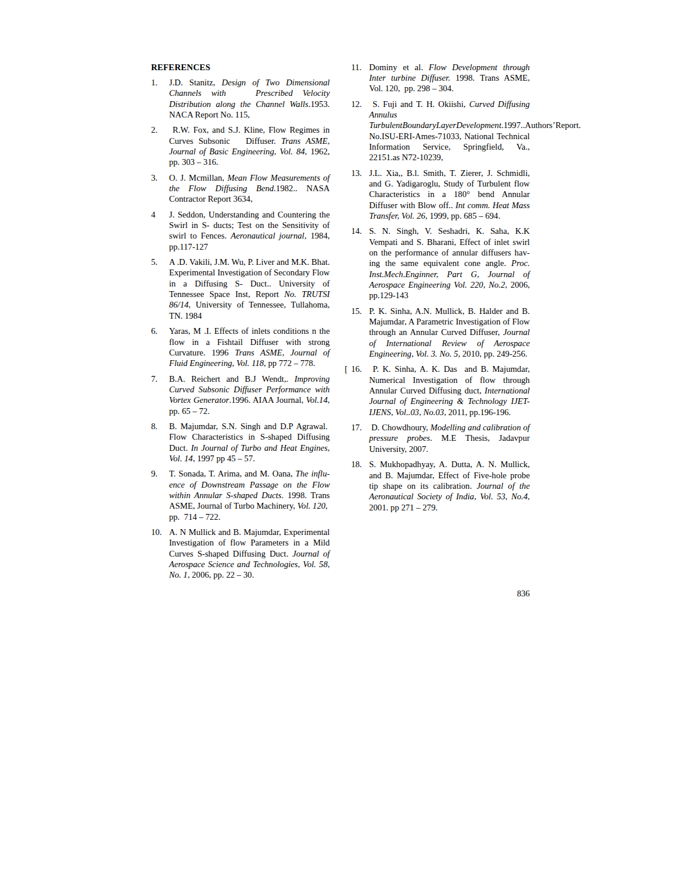REFERENCES
1. J.D. Stanitz, Design of Two Dimensional Channels with Prescribed Velocity Distribution along the Channel Walls.1953. NACA Report No. 115,
2. R.W. Fox, and S.J. Kline, Flow Regimes in Curves Subsonic Diffuser. Trans ASME, Journal of Basic Engineering, Vol. 84, 1962, pp. 303 – 316.
3. O. J. Mcmillan, Mean Flow Measurements of the Flow Diffusing Bend. 1982.. NASA Contractor Report 3634,
4 J. Seddon, Understanding and Countering the Swirl in S- ducts; Test on the Sensitivity of swirl to Fences. Aeronautical journal, 1984, pp.117-127
5. A .D. Vakili, J.M. Wu, P. Liver and M.K. Bhat. Experimental Investigation of Secondary Flow in a Diffusing S- Duct.. University of Tennessee Space Inst, Report No. TRUTSI 86/14, University of Tennessee, Tullahoma, TN. 1984
6. Yaras, M .I. Effects of inlets conditions n the flow in a Fishtail Diffuser with strong Curvature. 1996 Trans ASME, Journal of Fluid Engineering, Vol. 118, pp 772 – 778.
7. B.A. Reichert and B.J Wendt,. Improving Curved Subsonic Diffuser Performance with Vortex Generator.1996. AIAA Journal, Vol.14, pp. 65 – 72.
8. B. Majumdar, S.N. Singh and D.P Agrawal. Flow Characteristics in S-shaped Diffusing Duct. In Journal of Turbo and Heat Engines, Vol. 14, 1997 pp 45 – 57.
9. T. Sonada, T. Arima, and M. Oana, The influence of Downstream Passage on the Flow within Annular S-shaped Ducts. 1998. Trans ASME, Journal of Turbo Machinery, Vol. 120, pp. 714 – 722.
10. A. N Mullick and B. Majumdar, Experimental Investigation of flow Parameters in a Mild Curves S-shaped Diffusing Duct. Journal of Aerospace Science and Technologies, Vol. 58, No. 1, 2006, pp. 22 – 30.
11. Dominy et al. Flow Development through Inter turbine Diffuser. 1998. Trans ASME, Vol. 120, pp. 298 – 304.
12. S. Fuji and T. H. Okiishi, Curved Diffusing Annulus TurbulentBoundaryLayerDevelopment.1997..Authors’Report. No.ISU-ERI-Ames-71033, National Technical Information Service, Springfield, Va., 22151.as N72-10239,
13. J.L. Xia,, B.l. Smith, T. Zierer, J. Schmidli, and G. Yadigaroglu, Study of Turbulent flow Characteristics in a 180° bend Annular Diffuser with Blow off.. Int comm. Heat Mass Transfer, Vol. 26, 1999, pp. 685 – 694.
14. S. N. Singh, V. Seshadri, K. Saha, K.K Vempati and S. Bharani, Effect of inlet swirl on the performance of annular diffusers having the same equivalent cone angle. Proc. Inst.Mech.Enginner, Part G, Journal of Aerospace Engineering Vol. 220, No.2, 2006, pp.129-143
15. P. K. Sinha, A.N. Mullick, B. Halder and B. Majumdar, A Parametric Investigation of Flow through an Annular Curved Diffuser, Journal of International Review of Aerospace Engineering, Vol. 3. No. 5, 2010, pp. 249-256.
16. P. K. Sinha, A. K. Das and B. Majumdar, Numerical Investigation of flow through Annular Curved Diffusing duct, International Journal of Engineering & Technology IJET-IJENS, Vol..03, No.03, 2011, pp.196-196.
17. D. Chowdhoury, Modelling and calibration of pressure probes. M.E Thesis, Jadavpur University, 2007.
18. S. Mukhopadhyay, A. Dutta, A. N. Mullick, and B. Majumdar, Effect of Five-hole probe tip shape on its calibration. Journal of the Aeronautical Society of India, Vol. 53, No.4, 2001. pp 271 – 279.
836